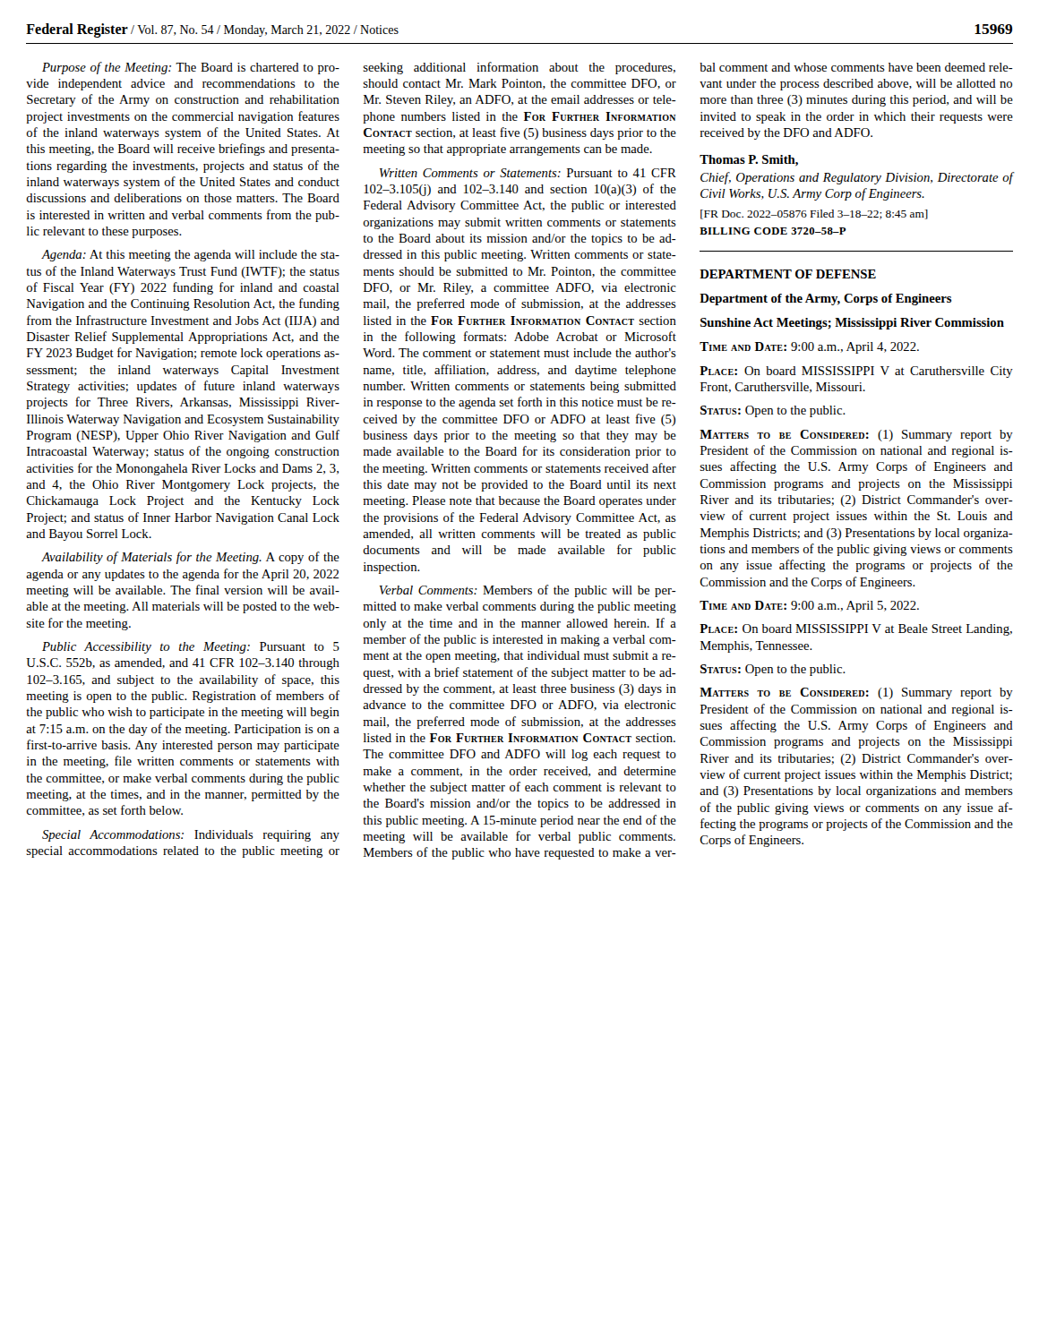Federal Register / Vol. 87, No. 54 / Monday, March 21, 2022 / Notices
15969
Purpose of the Meeting: The Board is chartered to provide independent advice and recommendations to the Secretary of the Army on construction and rehabilitation project investments on the commercial navigation features of the inland waterways system of the United States. At this meeting, the Board will receive briefings and presentations regarding the investments, projects and status of the inland waterways system of the United States and conduct discussions and deliberations on those matters. The Board is interested in written and verbal comments from the public relevant to these purposes.
Agenda: At this meeting the agenda will include the status of the Inland Waterways Trust Fund (IWTF); the status of Fiscal Year (FY) 2022 funding for inland and coastal Navigation and the Continuing Resolution Act, the funding from the Infrastructure Investment and Jobs Act (IIJA) and Disaster Relief Supplemental Appropriations Act, and the FY 2023 Budget for Navigation; remote lock operations assessment; the inland waterways Capital Investment Strategy activities; updates of future inland waterways projects for Three Rivers, Arkansas, Mississippi River-Illinois Waterway Navigation and Ecosystem Sustainability Program (NESP), Upper Ohio River Navigation and Gulf Intracoastal Waterway; status of the ongoing construction activities for the Monongahela River Locks and Dams 2, 3, and 4, the Ohio River Montgomery Lock projects, the Chickamauga Lock Project and the Kentucky Lock Project; and status of Inner Harbor Navigation Canal Lock and Bayou Sorrel Lock.
Availability of Materials for the Meeting. A copy of the agenda or any updates to the agenda for the April 20, 2022 meeting will be available. The final version will be available at the meeting. All materials will be posted to the website for the meeting.
Public Accessibility to the Meeting: Pursuant to 5 U.S.C. 552b, as amended, and 41 CFR 102–3.140 through 102–3.165, and subject to the availability of space, this meeting is open to the public. Registration of members of the public who wish to participate in the meeting will begin at 7:15 a.m. on the day of the meeting. Participation is on a first-to-arrive basis. Any interested person may participate in the meeting, file written comments or statements with the committee, or make verbal comments during the public meeting, at the times, and in the manner, permitted by the committee, as set forth below.
Special Accommodations: Individuals requiring any special accommodations related to the public meeting or seeking additional information about the procedures, should contact Mr. Mark Pointon, the committee DFO, or Mr. Steven Riley, an ADFO, at the email addresses or telephone numbers listed in the For Further Information Contact section, at least five (5) business days prior to the meeting so that appropriate arrangements can be made.
Written Comments or Statements: Pursuant to 41 CFR 102–3.105(j) and 102–3.140 and section 10(a)(3) of the Federal Advisory Committee Act, the public or interested organizations may submit written comments or statements to the Board about its mission and/or the topics to be addressed in this public meeting. Written comments or statements should be submitted to Mr. Pointon, the committee DFO, or Mr. Riley, a committee ADFO, via electronic mail, the preferred mode of submission, at the addresses listed in the For Further Information Contact section in the following formats: Adobe Acrobat or Microsoft Word. The comment or statement must include the author's name, title, affiliation, address, and daytime telephone number. Written comments or statements being submitted in response to the agenda set forth in this notice must be received by the committee DFO or ADFO at least five (5) business days prior to the meeting so that they may be made available to the Board for its consideration prior to the meeting. Written comments or statements received after this date may not be provided to the Board until its next meeting. Please note that because the Board operates under the provisions of the Federal Advisory Committee Act, as amended, all written comments will be treated as public documents and will be made available for public inspection.
Verbal Comments: Members of the public will be permitted to make verbal comments during the public meeting only at the time and in the manner allowed herein. If a member of the public is interested in making a verbal comment at the open meeting, that individual must submit a request, with a brief statement of the subject matter to be addressed by the comment, at least three business (3) days in advance to the committee DFO or ADFO, via electronic mail, the preferred mode of submission, at the addresses listed in the For Further Information Contact section. The committee DFO and ADFO will log each request to make a comment, in the order received, and determine whether the subject matter of each comment is relevant to the Board's mission and/or the topics to be addressed in this public meeting. A 15-minute period near the end of the meeting will be available for verbal public comments. Members of the public who have requested to make a verbal comment and whose comments have been deemed relevant under the process described above, will be allotted no more than three (3) minutes during this period, and will be invited to speak in the order in which their requests were received by the DFO and ADFO.
Thomas P. Smith,
Chief, Operations and Regulatory Division, Directorate of Civil Works, U.S. Army Corp of Engineers.
[FR Doc. 2022–05876 Filed 3–18–22; 8:45 am]
BILLING CODE 3720–58–P
DEPARTMENT OF DEFENSE
Department of the Army, Corps of Engineers
Sunshine Act Meetings; Mississippi River Commission
Time and Date: 9:00 a.m., April 4, 2022.
Place: On board MISSISSIPPI V at Caruthersville City Front, Caruthersville, Missouri.
Status: Open to the public.
Matters to be Considered: (1) Summary report by President of the Commission on national and regional issues affecting the U.S. Army Corps of Engineers and Commission programs and projects on the Mississippi River and its tributaries; (2) District Commander's overview of current project issues within the St. Louis and Memphis Districts; and (3) Presentations by local organizations and members of the public giving views or comments on any issue affecting the programs or projects of the Commission and the Corps of Engineers.
Time and Date: 9:00 a.m., April 5, 2022.
Place: On board MISSISSIPPI V at Beale Street Landing, Memphis, Tennessee.
Status: Open to the public.
Matters to be Considered: (1) Summary report by President of the Commission on national and regional issues affecting the U.S. Army Corps of Engineers and Commission programs and projects on the Mississippi River and its tributaries; (2) District Commander's overview of current project issues within the Memphis District; and (3) Presentations by local organizations and members of the public giving views or comments on any issue affecting the programs or projects of the Commission and the Corps of Engineers.